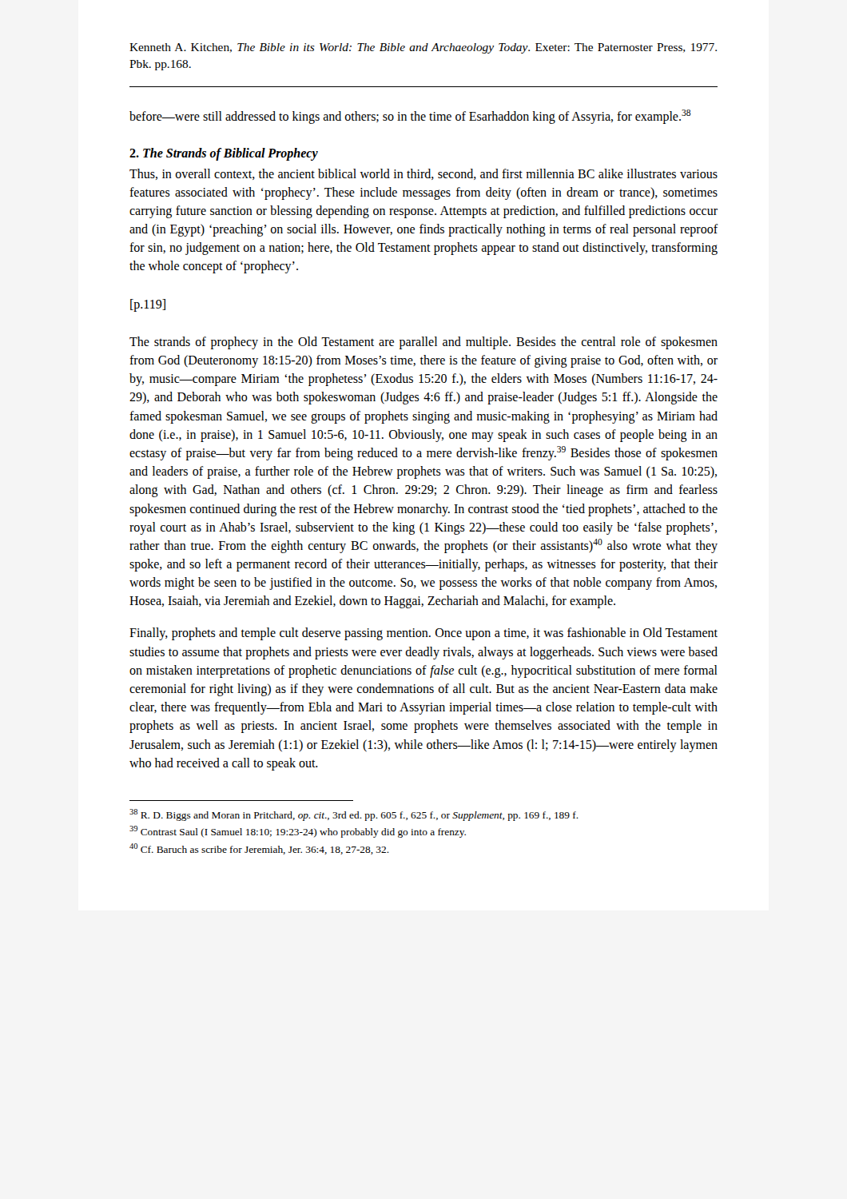Kenneth A. Kitchen, The Bible in its World: The Bible and Archaeology Today. Exeter: The Paternoster Press, 1977. Pbk. pp.168.
before—were still addressed to kings and others; so in the time of Esarhaddon king of Assyria, for example.38
2. The Strands of Biblical Prophecy
Thus, in overall context, the ancient biblical world in third, second, and first millennia BC alike illustrates various features associated with ‘prophecy’. These include messages from deity (often in dream or trance), sometimes carrying future sanction or blessing depending on response. Attempts at prediction, and fulfilled predictions occur and (in Egypt) ‘preaching’ on social ills. However, one finds practically nothing in terms of real personal reproof for sin, no judgement on a nation; here, the Old Testament prophets appear to stand out distinctively, transforming the whole concept of ‘prophecy’.
[p.119]
The strands of prophecy in the Old Testament are parallel and multiple. Besides the central role of spokesmen from God (Deuteronomy 18:15-20) from Moses’s time, there is the feature of giving praise to God, often with, or by, music—compare Miriam ‘the prophetess’ (Exodus 15:20 f.), the elders with Moses (Numbers 11:16-17, 24-29), and Deborah who was both spokeswoman (Judges 4:6 ff.) and praise-leader (Judges 5:1 ff.). Alongside the famed spokesman Samuel, we see groups of prophets singing and music-making in ‘prophesying’ as Miriam had done (i.e., in praise), in 1 Samuel 10:5-6, 10-11. Obviously, one may speak in such cases of people being in an ecstasy of praise—but very far from being reduced to a mere dervish-like frenzy.39 Besides those of spokesmen and leaders of praise, a further role of the Hebrew prophets was that of writers. Such was Samuel (1 Sa. 10:25), along with Gad, Nathan and others (cf. 1 Chron. 29:29; 2 Chron. 9:29). Their lineage as firm and fearless spokesmen continued during the rest of the Hebrew monarchy. In contrast stood the ‘tied prophets’, attached to the royal court as in Ahab’s Israel, subservient to the king (1 Kings 22)—these could too easily be ‘false prophets’, rather than true. From the eighth century BC onwards, the prophets (or their assistants)40 also wrote what they spoke, and so left a permanent record of their utterances—initially, perhaps, as witnesses for posterity, that their words might be seen to be justified in the outcome. So, we possess the works of that noble company from Amos, Hosea, Isaiah, via Jeremiah and Ezekiel, down to Haggai, Zechariah and Malachi, for example.
Finally, prophets and temple cult deserve passing mention. Once upon a time, it was fashionable in Old Testament studies to assume that prophets and priests were ever deadly rivals, always at loggerheads. Such views were based on mistaken interpretations of prophetic denunciations of false cult (e.g., hypocritical substitution of mere formal ceremonial for right living) as if they were condemnations of all cult. But as the ancient Near-Eastern data make clear, there was frequently—from Ebla and Mari to Assyrian imperial times—a close relation to temple-cult with prophets as well as priests. In ancient Israel, some prophets were themselves associated with the temple in Jerusalem, such as Jeremiah (1:1) or Ezekiel (1:3), while others—like Amos (l: l; 7:14-15)—were entirely laymen who had received a call to speak out.
38 R. D. Biggs and Moran in Pritchard, op. cit., 3rd ed. pp. 605 f., 625 f., or Supplement, pp. 169 f., 189 f.
39 Contrast Saul (I Samuel 18:10; 19:23-24) who probably did go into a frenzy.
40 Cf. Baruch as scribe for Jeremiah, Jer. 36:4, 18, 27-28, 32.